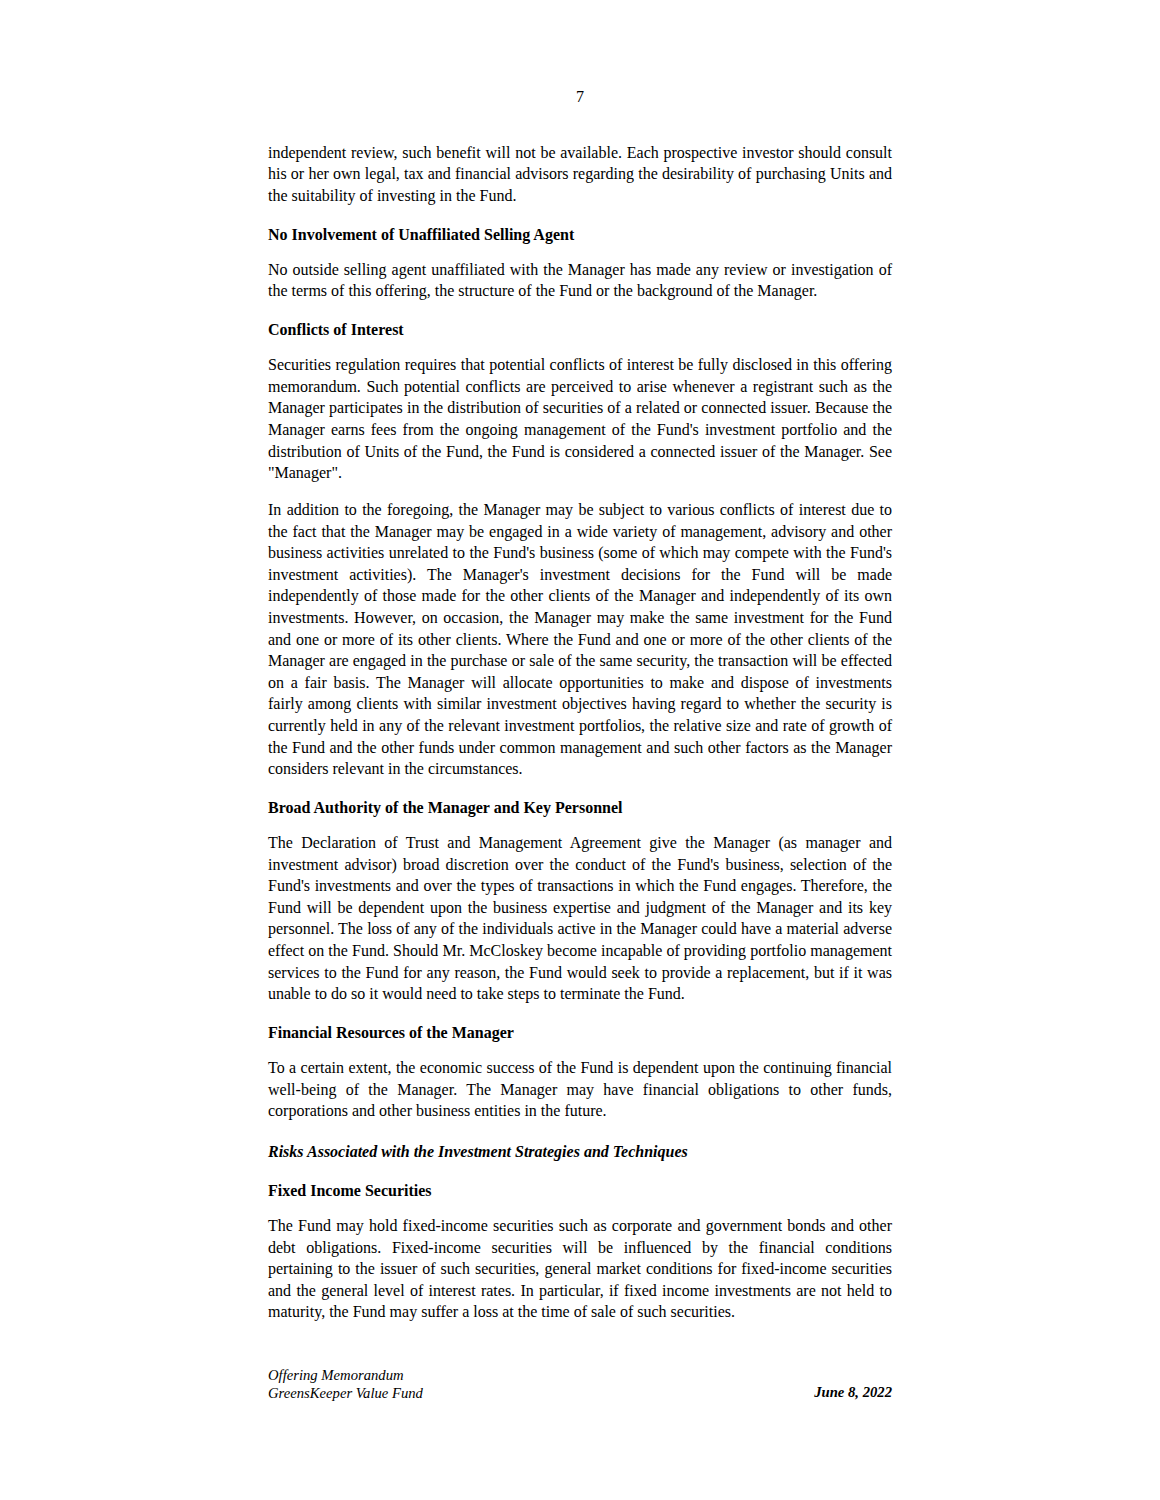7
independent review, such benefit will not be available. Each prospective investor should consult his or her own legal, tax and financial advisors regarding the desirability of purchasing Units and the suitability of investing in the Fund.
No Involvement of Unaffiliated Selling Agent
No outside selling agent unaffiliated with the Manager has made any review or investigation of the terms of this offering, the structure of the Fund or the background of the Manager.
Conflicts of Interest
Securities regulation requires that potential conflicts of interest be fully disclosed in this offering memorandum. Such potential conflicts are perceived to arise whenever a registrant such as the Manager participates in the distribution of securities of a related or connected issuer. Because the Manager earns fees from the ongoing management of the Fund's investment portfolio and the distribution of Units of the Fund, the Fund is considered a connected issuer of the Manager. See "Manager".
In addition to the foregoing, the Manager may be subject to various conflicts of interest due to the fact that the Manager may be engaged in a wide variety of management, advisory and other business activities unrelated to the Fund's business (some of which may compete with the Fund's investment activities). The Manager's investment decisions for the Fund will be made independently of those made for the other clients of the Manager and independently of its own investments. However, on occasion, the Manager may make the same investment for the Fund and one or more of its other clients. Where the Fund and one or more of the other clients of the Manager are engaged in the purchase or sale of the same security, the transaction will be effected on a fair basis. The Manager will allocate opportunities to make and dispose of investments fairly among clients with similar investment objectives having regard to whether the security is currently held in any of the relevant investment portfolios, the relative size and rate of growth of the Fund and the other funds under common management and such other factors as the Manager considers relevant in the circumstances.
Broad Authority of the Manager and Key Personnel
The Declaration of Trust and Management Agreement give the Manager (as manager and investment advisor) broad discretion over the conduct of the Fund's business, selection of the Fund's investments and over the types of transactions in which the Fund engages. Therefore, the Fund will be dependent upon the business expertise and judgment of the Manager and its key personnel. The loss of any of the individuals active in the Manager could have a material adverse effect on the Fund. Should Mr. McCloskey become incapable of providing portfolio management services to the Fund for any reason, the Fund would seek to provide a replacement, but if it was unable to do so it would need to take steps to terminate the Fund.
Financial Resources of the Manager
To a certain extent, the economic success of the Fund is dependent upon the continuing financial well-being of the Manager. The Manager may have financial obligations to other funds, corporations and other business entities in the future.
Risks Associated with the Investment Strategies and Techniques
Fixed Income Securities
The Fund may hold fixed-income securities such as corporate and government bonds and other debt obligations. Fixed-income securities will be influenced by the financial conditions pertaining to the issuer of such securities, general market conditions for fixed-income securities and the general level of interest rates. In particular, if fixed income investments are not held to maturity, the Fund may suffer a loss at the time of sale of such securities.
Offering Memorandum
GreensKeeper Value Fund
June 8, 2022